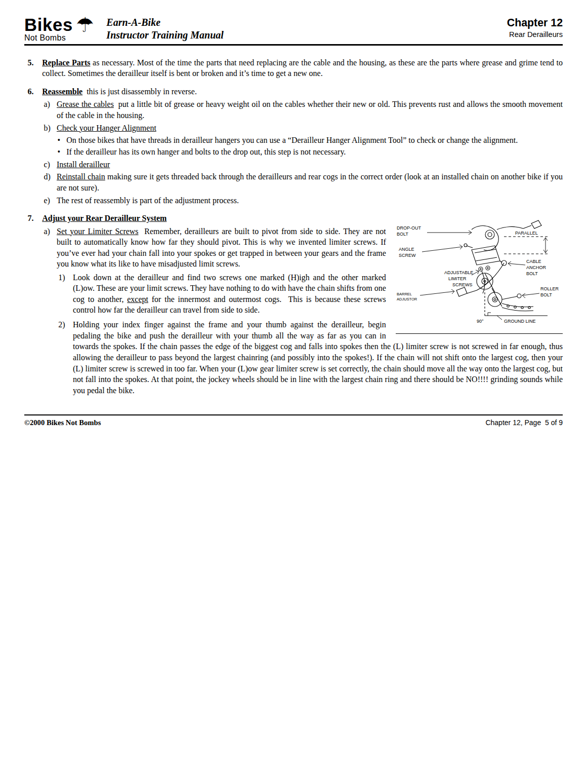Bikes
Not Bombs
☂
Earn-A-Bike
Instructor Training Manual
Chapter 12
Rear Derailleurs
5. Replace Parts as necessary. Most of the time the parts that need replacing are the cable and the housing, as these are the parts where grease and grime tend to collect. Sometimes the derailleur itself is bent or broken and it’s time to get a new one.
6. Reassemble this is just disassembly in reverse.
a) Grease the cables put a little bit of grease or heavy weight oil on the cables whether their new or old. This prevents rust and allows the smooth movement of the cable in the housing.
b) Check your Hanger Alignment
On those bikes that have threads in derailleur hangers you can use a “Derailleur Hanger Alignment Tool” to check or change the alignment.
If the derailleur has its own hanger and bolts to the drop out, this step is not necessary.
c) Install derailleur
d) Reinstall chain making sure it gets threaded back through the derailleurs and rear cogs in the correct order (look at an installed chain on another bike if you are not sure).
e) The rest of reassembly is part of the adjustment process.
7. Adjust your Rear Derailleur System
DROP-OUT BOLT ANGLE SCREW PARALLEL CABLE ANCHOR BOLT ROLLER BOLT ADJUSTABLE LIMITER SCREWS BARREL ADJUSTOR 90° GROUND LINE
a) Set your Limiter Screws Remember, derailleurs are built to pivot from side to side. They are not built to automatically know how far they should pivot. This is why we invented limiter screws. If you’ve ever had your chain fall into your spokes or get trapped in between your gears and the frame you know what its like to have misadjusted limit screws.
1) Look down at the derailleur and find two screws one marked (H)igh and the other marked (L)ow. These are your limit screws. They have nothing to do with have the chain shifts from one cog to another, except for the innermost and outermost cogs. This is because these screws control how far the derailleur can travel from side to side.
2) Holding your index finger against the frame and your thumb against the derailleur, begin pedaling the bike and push the derailleur with your thumb all the way as far as you can in towards the spokes. If the chain passes the edge of the biggest cog and falls into spokes then the (L) limiter screw is not screwed in far enough, thus allowing the derailleur to pass beyond the largest chainring (and possibly into the spokes!). If the chain will not shift onto the largest cog, then your (L) limiter screw is screwed in too far. When your (L)ow gear limiter screw is set correctly, the chain should move all the way onto the largest cog, but not fall into the spokes. At that point, the jockey wheels should be in line with the largest chain ring and there should be NO!!!! grinding sounds while you pedal the bike.
©2000 Bikes Not Bombs
Chapter 12, Page 5 of 9